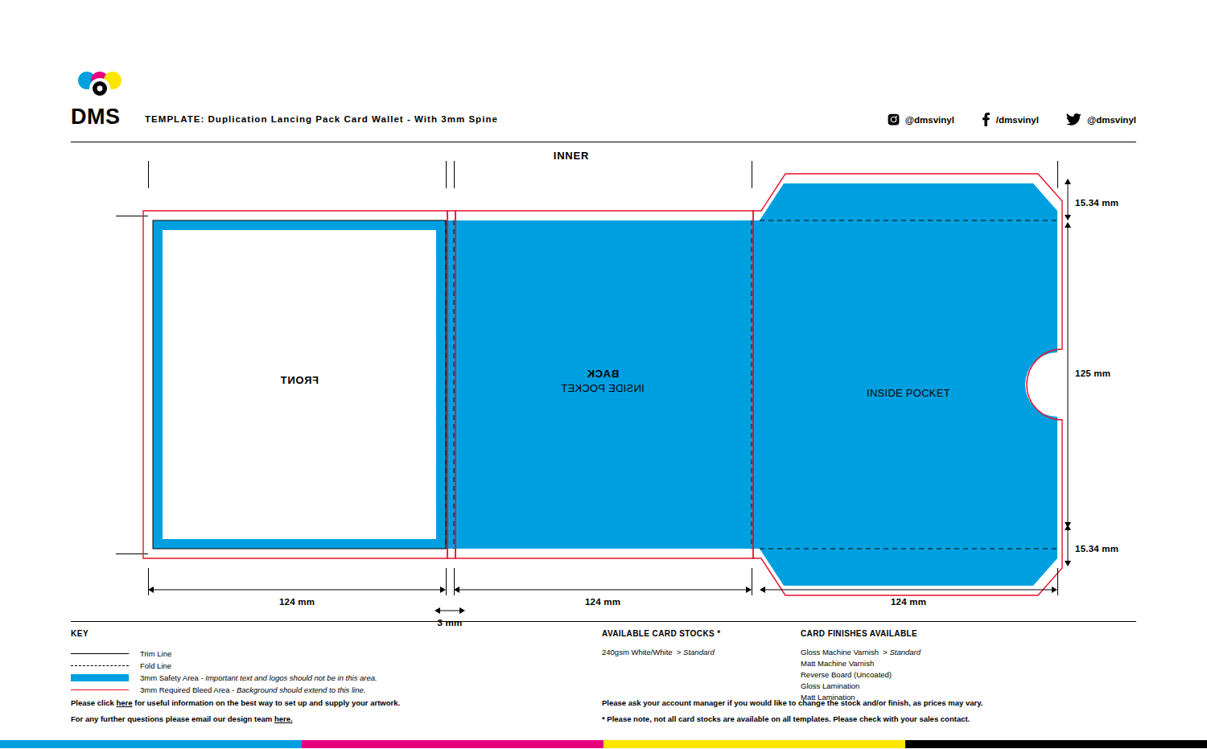DMS
TEMPLATE: Duplication Lancing Pack Card Wallet - With 3mm Spine
@dmsvinyl /dmsvinyl @dmsvinyl
INNER
FRONT
BACK
INSIDE POCKET
INSIDE POCKET
15.34 mm
125 mm
15.34 mm
124 mm
3 mm
124 mm
124 mm
KEY
| | Trim Line |
| | Fold Line |
| | 3mm Safety Area - Important text and logos should not be in this area. |
| | 3mm Required Bleed Area - Background should extend to this line. |
AVAILABLE CARD STOCKS *
240gsm White/White > Standard
CARD FINISHES AVAILABLE
Gloss Machine Varnish > Standard
Matt Machine Varnish
Reverse Board (Uncoated)
Gloss Lamination
Matt Lamination
Please click here for useful information on the best way to set up and supply your artwork.
For any further questions please email our design team here.
Please ask your account manager if you would like to change the stock and/or finish, as prices may vary.
* Please note, not all card stocks are available on all templates. Please check with your sales contact.